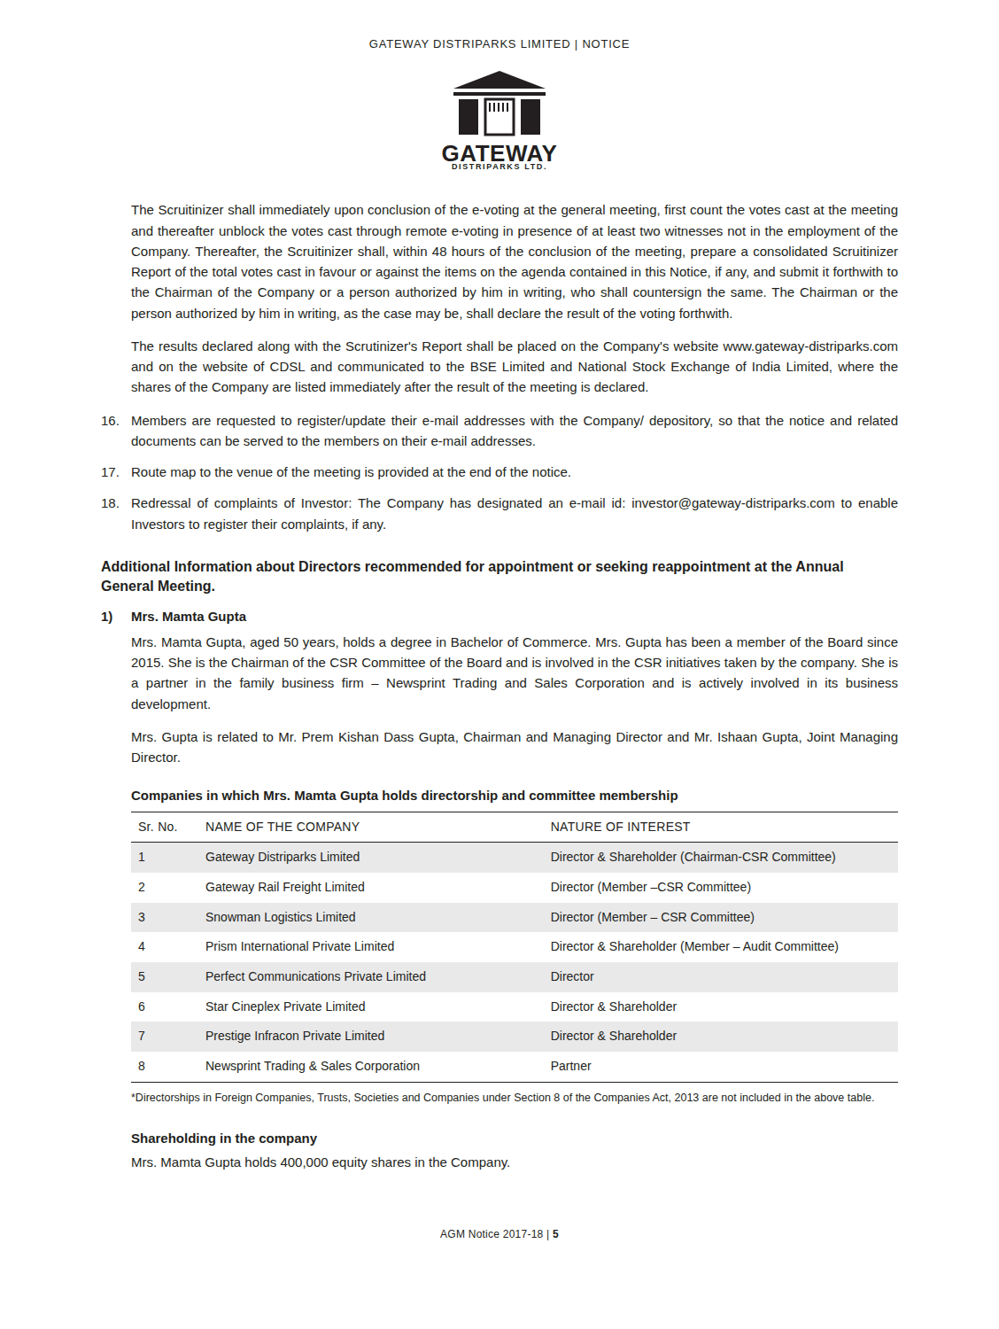GATEWAY DISTRIPARKS LIMITED | NOTICE
GATEWAY
DISTRIPARKS LTD.
The Scruitinizer shall immediately upon conclusion of the e-voting at the general meeting, first count the votes cast at the meeting and thereafter unblock the votes cast through remote e-voting in presence of at least two witnesses not in the employment of the Company. Thereafter, the Scruitinizer shall, within 48 hours of the conclusion of the meeting, prepare a consolidated Scruitinizer Report of the total votes cast in favour or against the items on the agenda contained in this Notice, if any, and submit it forthwith to the Chairman of the Company or a person authorized by him in writing, who shall countersign the same. The Chairman or the person authorized by him in writing, as the case may be, shall declare the result of the voting forthwith.
The results declared along with the Scrutinizer's Report shall be placed on the Company's website www.gateway-distriparks.com and on the website of CDSL and communicated to the BSE Limited and National Stock Exchange of India Limited, where the shares of the Company are listed immediately after the result of the meeting is declared.
16. Members are requested to register/update their e-mail addresses with the Company/ depository, so that the notice and related documents can be served to the members on their e-mail addresses.
17. Route map to the venue of the meeting is provided at the end of the notice.
18. Redressal of complaints of Investor: The Company has designated an e-mail id: investor@gateway-distriparks.com to enable Investors to register their complaints, if any.
Additional Information about Directors recommended for appointment or seeking reappointment at the Annual General Meeting.
1) Mrs. Mamta Gupta
Mrs. Mamta Gupta, aged 50 years, holds a degree in Bachelor of Commerce. Mrs. Gupta has been a member of the Board since 2015. She is the Chairman of the CSR Committee of the Board and is involved in the CSR initiatives taken by the company. She is a partner in the family business firm – Newsprint Trading and Sales Corporation and is actively involved in its business development.
Mrs. Gupta is related to Mr. Prem Kishan Dass Gupta, Chairman and Managing Director and Mr. Ishaan Gupta, Joint Managing Director.
Companies in which Mrs. Mamta Gupta holds directorship and committee membership
| Sr. No. | NAME OF THE COMPANY | NATURE OF INTEREST |
| --- | --- | --- |
| 1 | Gateway Distriparks Limited | Director & Shareholder (Chairman-CSR Committee) |
| 2 | Gateway Rail Freight Limited | Director (Member –CSR Committee) |
| 3 | Snowman Logistics Limited | Director (Member – CSR Committee) |
| 4 | Prism International Private Limited | Director & Shareholder (Member – Audit Committee) |
| 5 | Perfect Communications Private Limited | Director |
| 6 | Star Cineplex Private Limited | Director & Shareholder |
| 7 | Prestige Infracon Private Limited | Director & Shareholder |
| 8 | Newsprint Trading & Sales Corporation | Partner |
*Directorships in Foreign Companies, Trusts, Societies and Companies under Section 8 of the Companies Act, 2013 are not included in the above table.
Shareholding in the company
Mrs. Mamta Gupta holds 400,000 equity shares in the Company.
AGM Notice 2017-18 | 5